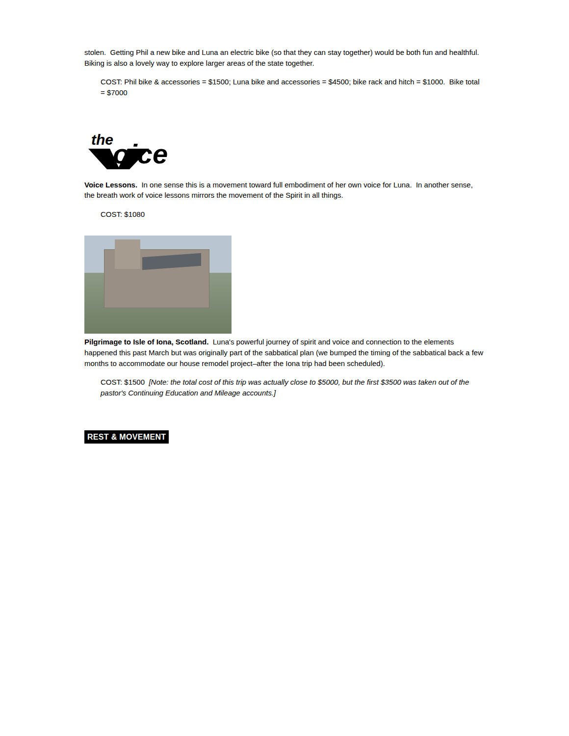stolen. Getting Phil a new bike and Luna an electric bike (so that they can stay together) would be both fun and healthful. Biking is also a lovely way to explore larger areas of the state together.
COST: Phil bike & accessories = $1500; Luna bike and accessories = $4500; bike rack and hitch = $1000. Bike total = $7000
The Voice the oice
Voice Lessons. In one sense this is a movement toward full embodiment of her own voice for Luna. In another sense, the breath work of voice lessons mirrors the movement of the Spirit in all things.
COST: $1080
Pilgrimage to Isle of Iona, Scotland. Luna's powerful journey of spirit and voice and connection to the elements happened this past March but was originally part of the sabbatical plan (we bumped the timing of the sabbatical back a few months to accommodate our house remodel project–after the Iona trip had been scheduled).
COST: $1500 [Note: the total cost of this trip was actually close to $5000, but the first $3500 was taken out of the pastor's Continuing Education and Mileage accounts.]
REST & MOVEMENT